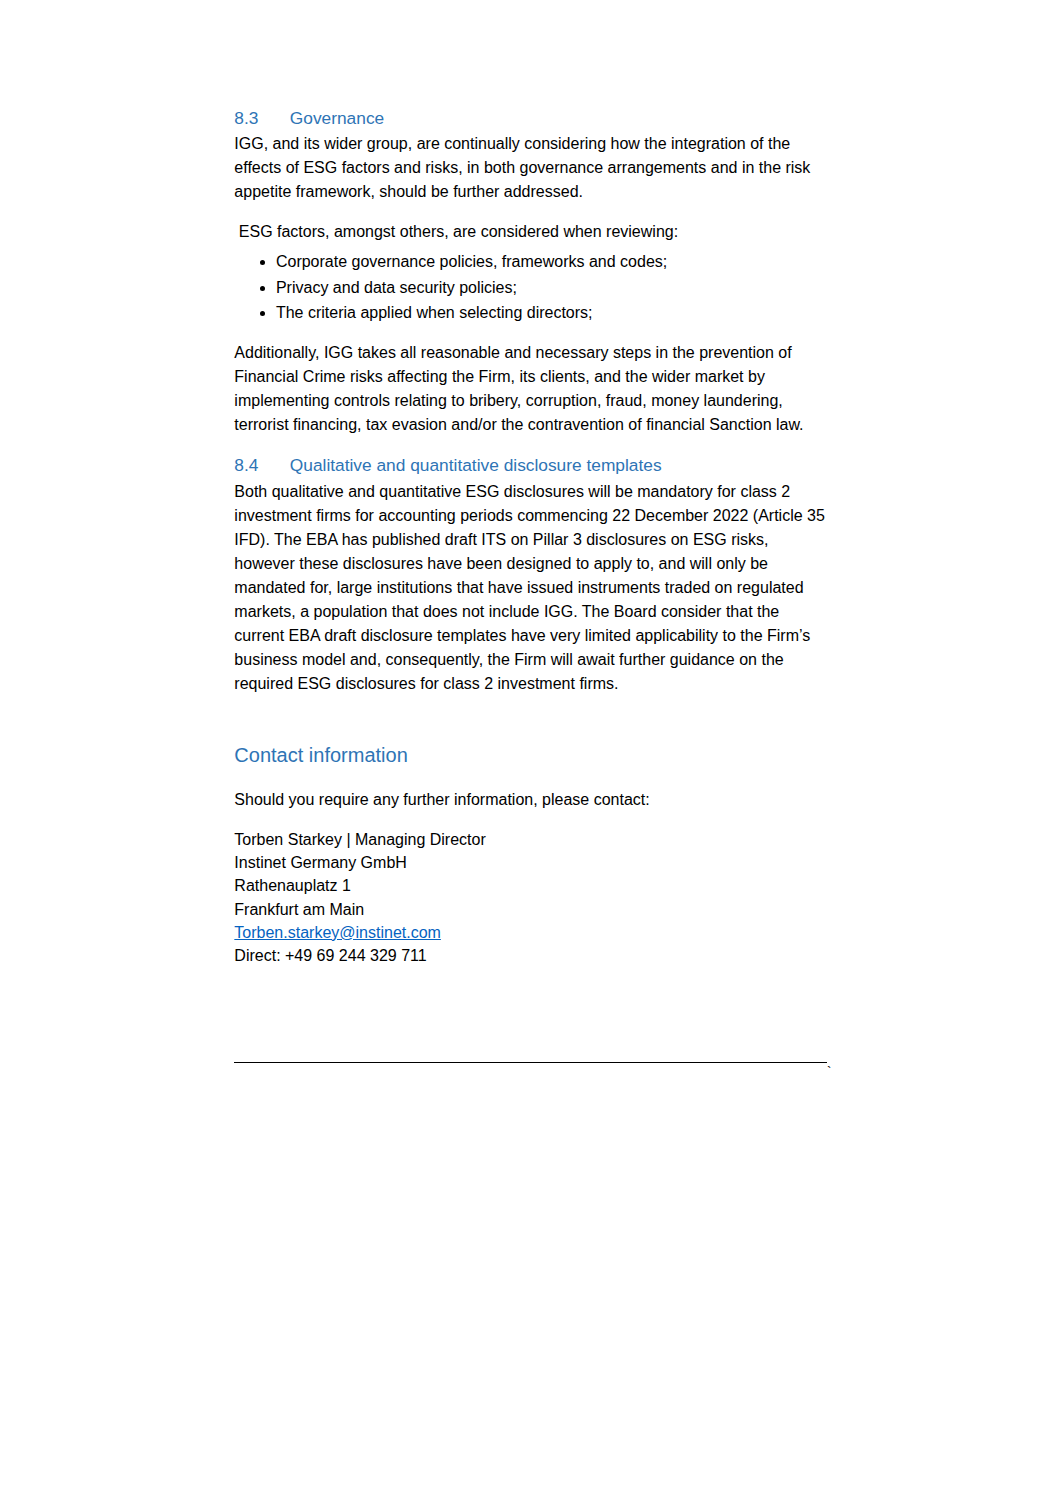8.3 Governance
IGG, and its wider group, are continually considering how the integration of the effects of ESG factors and risks, in both governance arrangements and in the risk appetite framework, should be further addressed.
ESG factors, amongst others, are considered when reviewing:
Corporate governance policies, frameworks and codes;
Privacy and data security policies;
The criteria applied when selecting directors;
Additionally, IGG takes all reasonable and necessary steps in the prevention of Financial Crime risks affecting the Firm, its clients, and the wider market by implementing controls relating to bribery, corruption, fraud, money laundering, terrorist financing, tax evasion and/or the contravention of financial Sanction law.
8.4 Qualitative and quantitative disclosure templates
Both qualitative and quantitative ESG disclosures will be mandatory for class 2 investment firms for accounting periods commencing 22 December 2022 (Article 35 IFD). The EBA has published draft ITS on Pillar 3 disclosures on ESG risks, however these disclosures have been designed to apply to, and will only be mandated for, large institutions that have issued instruments traded on regulated markets, a population that does not include IGG. The Board consider that the current EBA draft disclosure templates have very limited applicability to the Firm’s business model and, consequently, the Firm will await further guidance on the required ESG disclosures for class 2 investment firms.
Contact information
Should you require any further information, please contact:
Torben Starkey | Managing Director
Instinet Germany GmbH
Rathenauplatz 1
Frankfurt am Main
Torben.starkey@instinet.com
Direct: +49 69 244 329 711
`